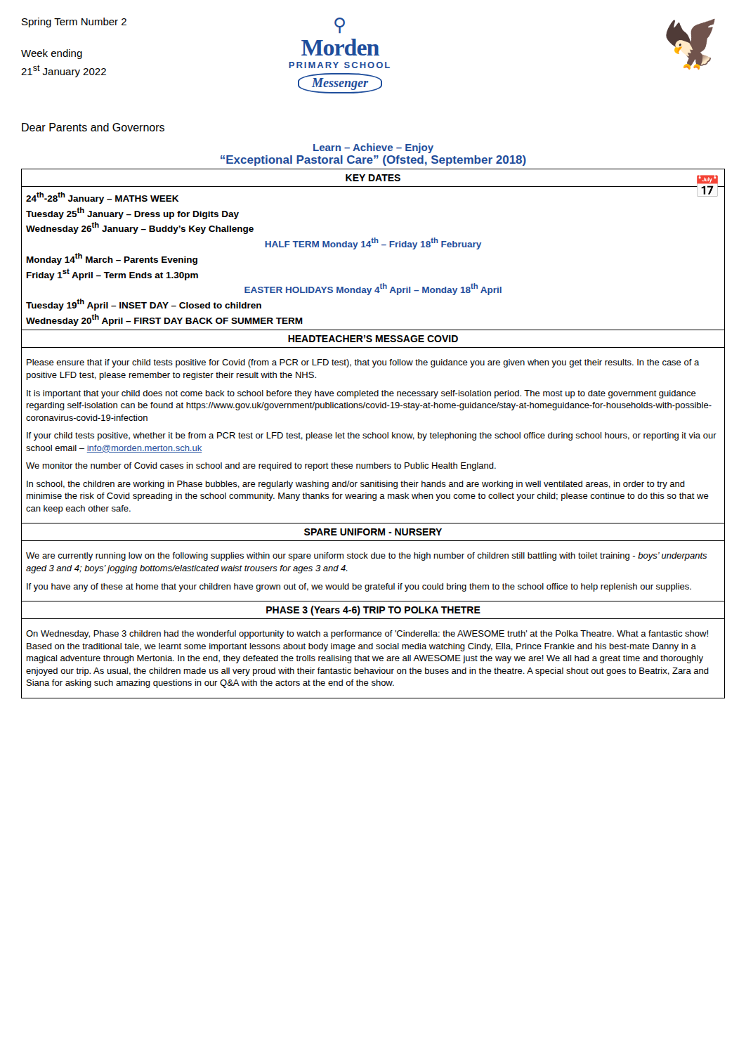Spring Term Number 2
Week ending
21st January 2022
⚲
Morden
PRIMARY SCHOOL
Messenger
🦅
Dear Parents and Governors
Learn – Achieve – Enjoy
“Exceptional Pastoral Care” (Ofsted, September 2018)
| KEY DATES |
| 📅 24 th -28 th January – MATHS WEEK Tuesday 25 th January – Dress up for Digits Day Wednesday 26 th January – Buddy’s Key Challenge HALF TERM Monday 14 th – Friday 18 th February Monday 14 th March – Parents Evening Friday 1 st April – Term Ends at 1.30pm EASTER HOLIDAYS Monday 4 th April – Monday 18 th April Tuesday 19 th April – INSET DAY – Closed to children Wednesday 20 th April – FIRST DAY BACK OF SUMMER TERM |
| HEADTEACHER’S MESSAGE COVID |
| Please ensure that if your child tests positive for Covid (from a PCR or LFD test), that you follow the guidance you are given when you get their results. In the case of a positive LFD test, please remember to register their result with the NHS. It is important that your child does not come back to school before they have completed the necessary self-isolation period. The most up to date government guidance regarding self-isolation can be found at https://www.gov.uk/government/publications/covid-19-stay-at-home-guidance/stay-at-homeguidance-for-households-with-possible-coronavirus-covid-19-infection If your child tests positive, whether it be from a PCR test or LFD test, please let the school know, by telephoning the school office during school hours, or reporting it via our school email – info@morden.merton.sch.uk We monitor the number of Covid cases in school and are required to report these numbers to Public Health England. In school, the children are working in Phase bubbles, are regularly washing and/or sanitising their hands and are working in well ventilated areas, in order to try and minimise the risk of Covid spreading in the school community. Many thanks for wearing a mask when you come to collect your child; please continue to do this so that we can keep each other safe. |
| SPARE UNIFORM - NURSERY |
| We are currently running low on the following supplies within our spare uniform stock due to the high number of children still battling with toilet training - boys’ underpants aged 3 and 4; boys’ jogging bottoms/elasticated waist trousers for ages 3 and 4. If you have any of these at home that your children have grown out of, we would be grateful if you could bring them to the school office to help replenish our supplies. |
| PHASE 3 (Years 4-6) TRIP TO POLKA THETRE |
| On Wednesday, Phase 3 children had the wonderful opportunity to watch a performance of 'Cinderella: the AWESOME truth' at the Polka Theatre. What a fantastic show! Based on the traditional tale, we learnt some important lessons about body image and social media watching Cindy, Ella, Prince Frankie and his best-mate Danny in a magical adventure through Mertonia. In the end, they defeated the trolls realising that we are all AWESOME just the way we are! We all had a great time and thoroughly enjoyed our trip. As usual, the children made us all very proud with their fantastic behaviour on the buses and in the theatre. A special shout out goes to Beatrix, Zara and Siana for asking such amazing questions in our Q&A with the actors at the end of the show. |